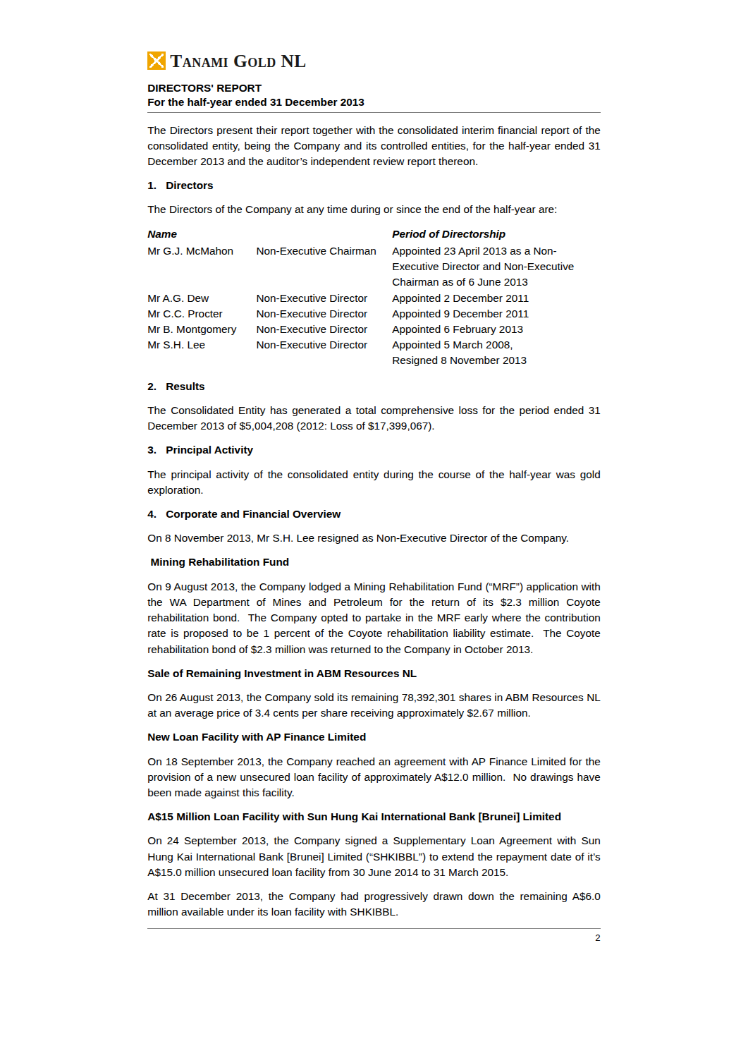Tanami Gold NL
DIRECTORS' REPORT For the half-year ended 31 December 2013
The Directors present their report together with the consolidated interim financial report of the consolidated entity, being the Company and its controlled entities, for the half-year ended 31 December 2013 and the auditor’s independent review report thereon.
1. Directors
The Directors of the Company at any time during or since the end of the half-year are:
| Name | Period of Directorship |
| --- | --- |
| Mr G.J. McMahon | Non-Executive Chairman | Appointed 23 April 2013 as a Non-Executive Director and Non-Executive Chairman as of 6 June 2013 |
| Mr A.G. Dew | Non-Executive Director | Appointed 2 December 2011 |
| Mr C.C. Procter | Non-Executive Director | Appointed 9 December 2011 |
| Mr B. Montgomery | Non-Executive Director | Appointed 6 February 2013 |
| Mr S.H. Lee | Non-Executive Director | Appointed 5 March 2008, Resigned 8 November 2013 |
2. Results
The Consolidated Entity has generated a total comprehensive loss for the period ended 31 December 2013 of $5,004,208 (2012: Loss of $17,399,067).
3. Principal Activity
The principal activity of the consolidated entity during the course of the half-year was gold exploration.
4. Corporate and Financial Overview
On 8 November 2013, Mr S.H. Lee resigned as Non-Executive Director of the Company.
Mining Rehabilitation Fund
On 9 August 2013, the Company lodged a Mining Rehabilitation Fund (“MRF”) application with the WA Department of Mines and Petroleum for the return of its $2.3 million Coyote rehabilitation bond. The Company opted to partake in the MRF early where the contribution rate is proposed to be 1 percent of the Coyote rehabilitation liability estimate. The Coyote rehabilitation bond of $2.3 million was returned to the Company in October 2013.
Sale of Remaining Investment in ABM Resources NL
On 26 August 2013, the Company sold its remaining 78,392,301 shares in ABM Resources NL at an average price of 3.4 cents per share receiving approximately $2.67 million.
New Loan Facility with AP Finance Limited
On 18 September 2013, the Company reached an agreement with AP Finance Limited for the provision of a new unsecured loan facility of approximately A$12.0 million. No drawings have been made against this facility.
A$15 Million Loan Facility with Sun Hung Kai International Bank [Brunei] Limited
On 24 September 2013, the Company signed a Supplementary Loan Agreement with Sun Hung Kai International Bank [Brunei] Limited (“SHKIBBL”) to extend the repayment date of it’s A$15.0 million unsecured loan facility from 30 June 2014 to 31 March 2015.
At 31 December 2013, the Company had progressively drawn down the remaining A$6.0 million available under its loan facility with SHKIBBL.
2